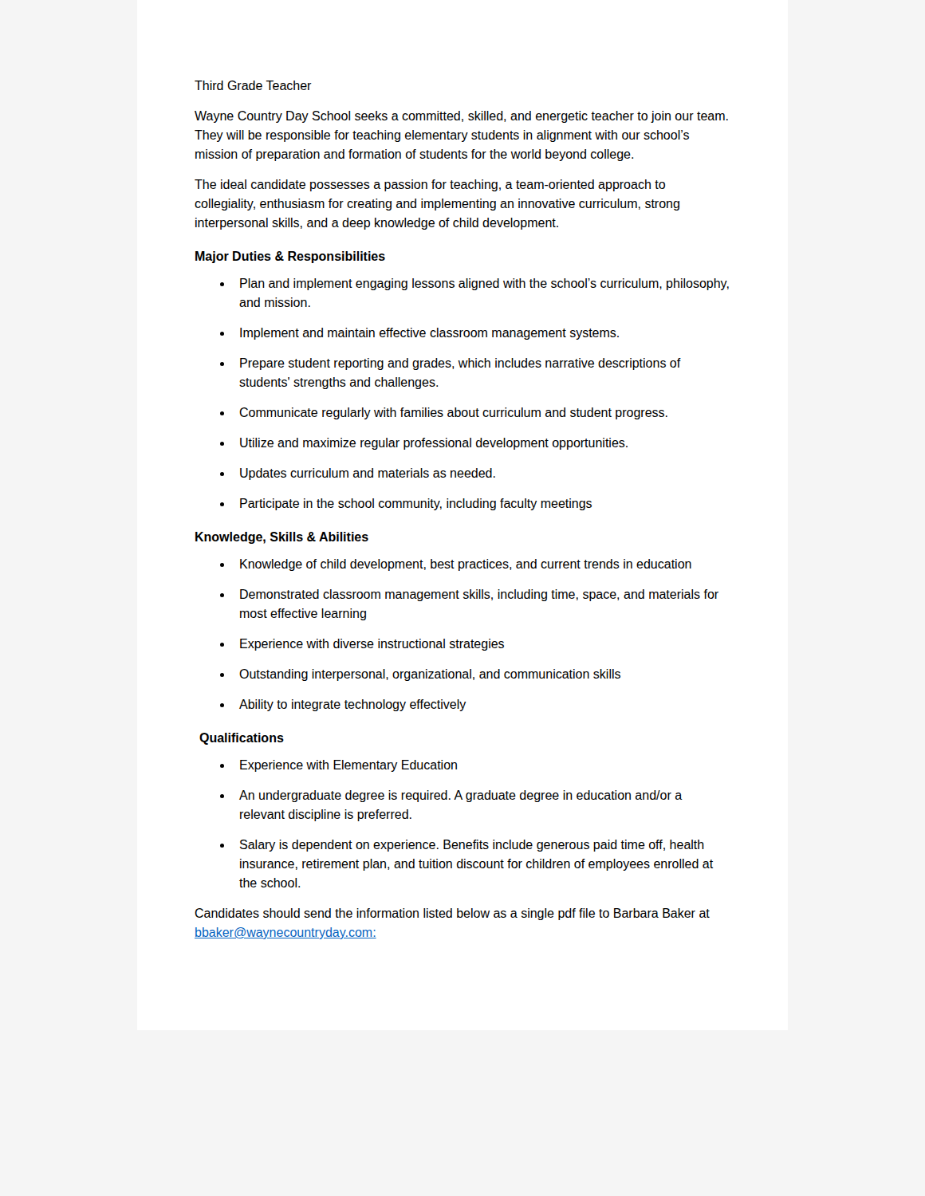Third Grade Teacher
Wayne Country Day School seeks a committed, skilled, and energetic teacher to join our team. They will be responsible for teaching elementary students in alignment with our school’s mission of preparation and formation of students for the world beyond college.
The ideal candidate possesses a passion for teaching, a team-oriented approach to collegiality, enthusiasm for creating and implementing an innovative curriculum, strong interpersonal skills, and a deep knowledge of child development.
Major Duties & Responsibilities
Plan and implement engaging lessons aligned with the school’s curriculum, philosophy, and mission.
Implement and maintain effective classroom management systems.
Prepare student reporting and grades, which includes narrative descriptions of students' strengths and challenges.
Communicate regularly with families about curriculum and student progress.
Utilize and maximize regular professional development opportunities.
Updates curriculum and materials as needed.
Participate in the school community, including faculty meetings
Knowledge, Skills & Abilities
Knowledge of child development, best practices, and current trends in education
Demonstrated classroom management skills, including time, space, and materials for most effective learning
Experience with diverse instructional strategies
Outstanding interpersonal, organizational, and communication skills
Ability to integrate technology effectively
Qualifications
Experience with Elementary Education
An undergraduate degree is required. A graduate degree in education and/or a relevant discipline is preferred.
Salary is dependent on experience. Benefits include generous paid time off, health insurance, retirement plan, and tuition discount for children of employees enrolled at the school.
Candidates should send the information listed below as a single pdf file to Barbara Baker at bbaker@waynecountryday.com: